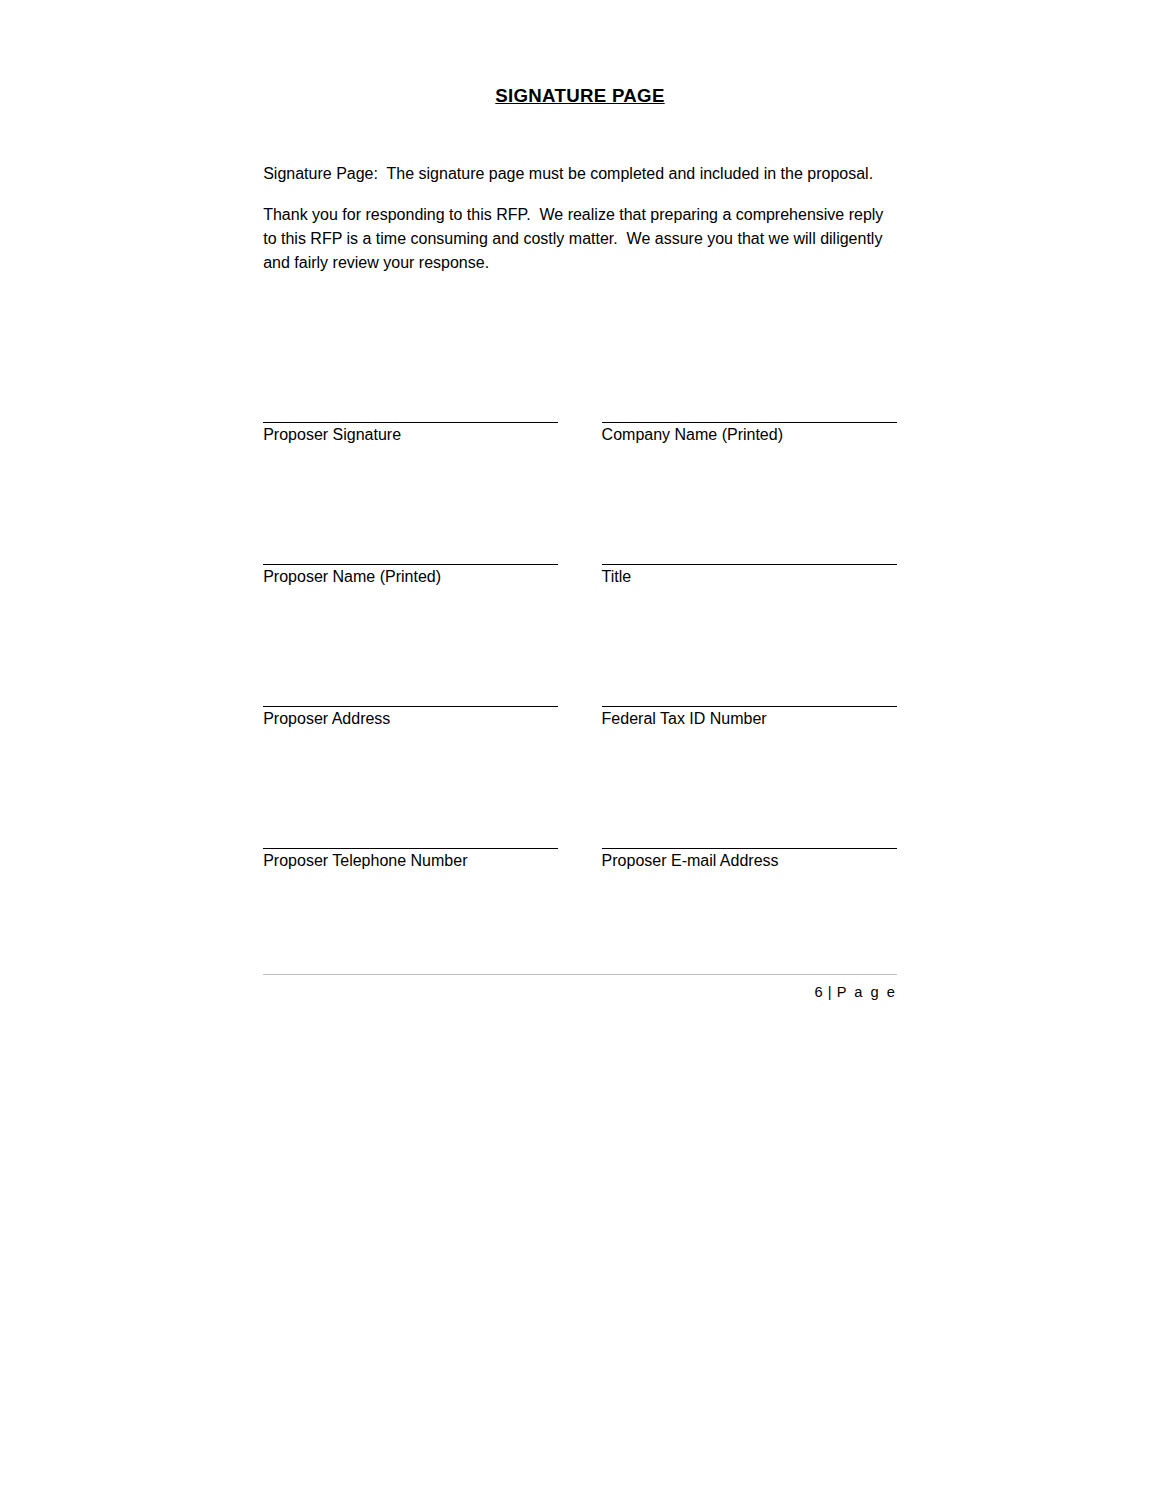SIGNATURE PAGE
Signature Page: The signature page must be completed and included in the proposal.
Thank you for responding to this RFP. We realize that preparing a comprehensive reply to this RFP is a time consuming and costly matter. We assure you that we will diligently and fairly review your response.
Proposer Signature
Company Name (Printed)
Proposer Name (Printed)
Title
Proposer Address
Federal Tax ID Number
Proposer Telephone Number
Proposer E-mail Address
6 | P a g e